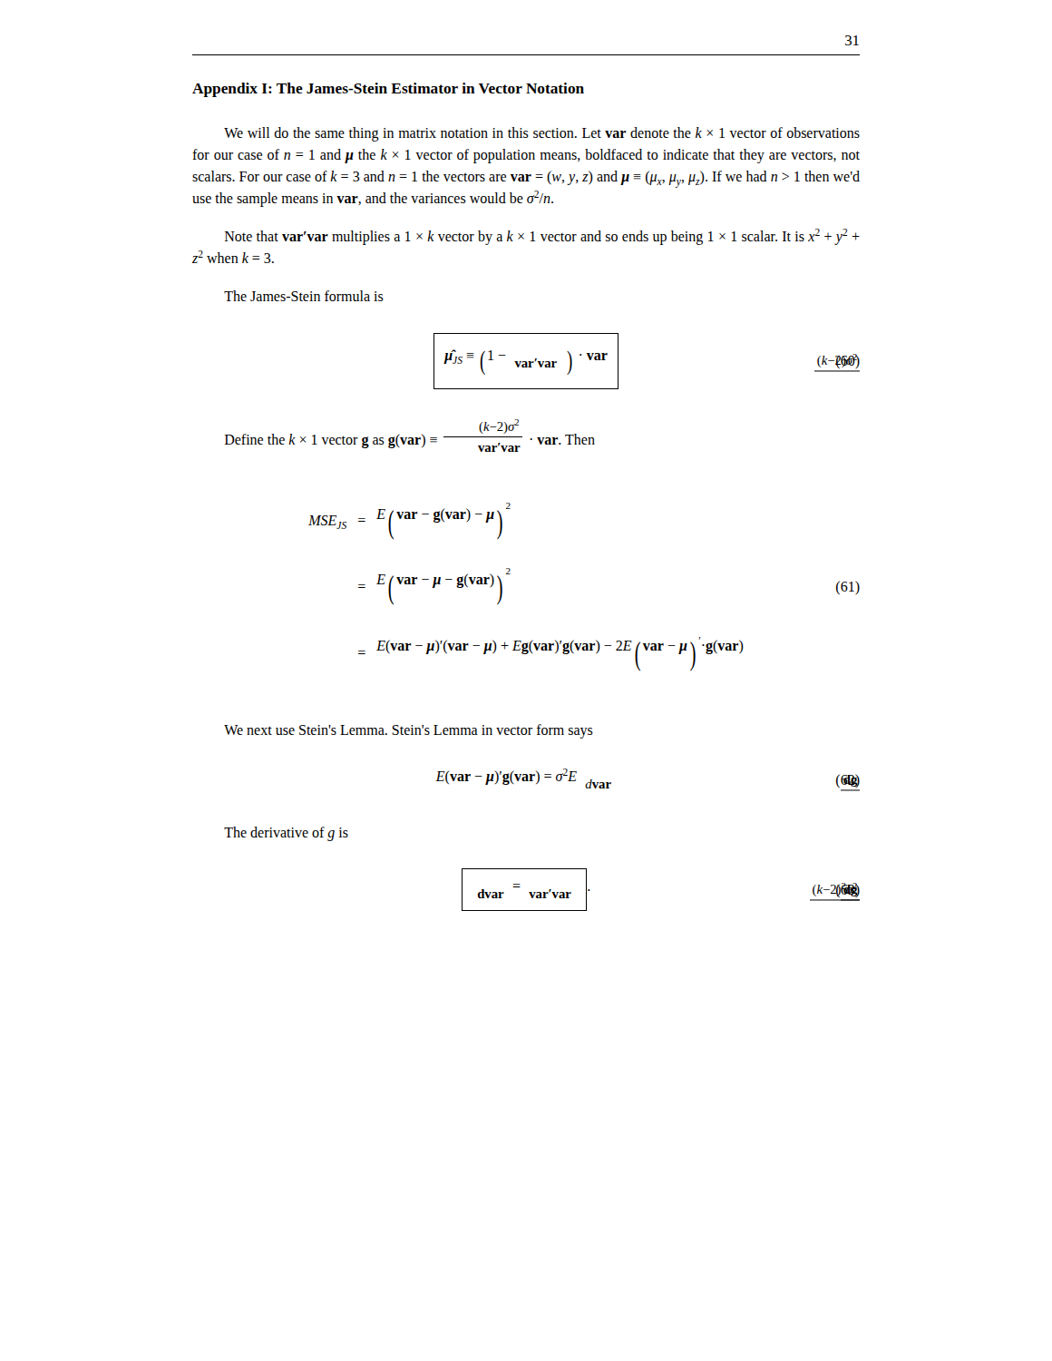31
Appendix I: The James-Stein Estimator in Vector Notation
We will do the same thing in matrix notation in this section. Let var denote the k × 1 vector of observations for our case of n = 1 and μ the k × 1 vector of population means, boldfaced to indicate that they are vectors, not scalars. For our case of k = 3 and n = 1 the vectors are var = (w, y, z) and μ ≡ (μx, μy, μz). If we had n > 1 then we'd use the sample means in var, and the variances would be σ2/n.
Note that var′var multiplies a 1 × k vector by a k × 1 vector and so ends up being 1 × 1 scalar. It is x2 + y2 + z2 when k = 3.
The James-Stein formula is
μ̂JS ≡ (1 − (k−2)σ2 var′var ) · var (60)
Define the k × 1 vector g as g(var) ≡ (k−2)σ2 var′var · var. Then
| MSE JS | = | E ( var − g ( var ) − μ ) 2 |
| | = | E ( var − μ − g ( var ) ) 2 |
| | = | E ( var − μ )′( var − μ ) + E g ( var )′ g ( var ) − 2 E ( var − μ ) ′ · g ( var ) |
(61)
We next use Stein's Lemma. Stein's Lemma in vector form says
E(var − μ)′g(var) = σ2E dg dvar (62)
The derivative of g is
dg dvar = (k−2)2σ2 var′var . (63)